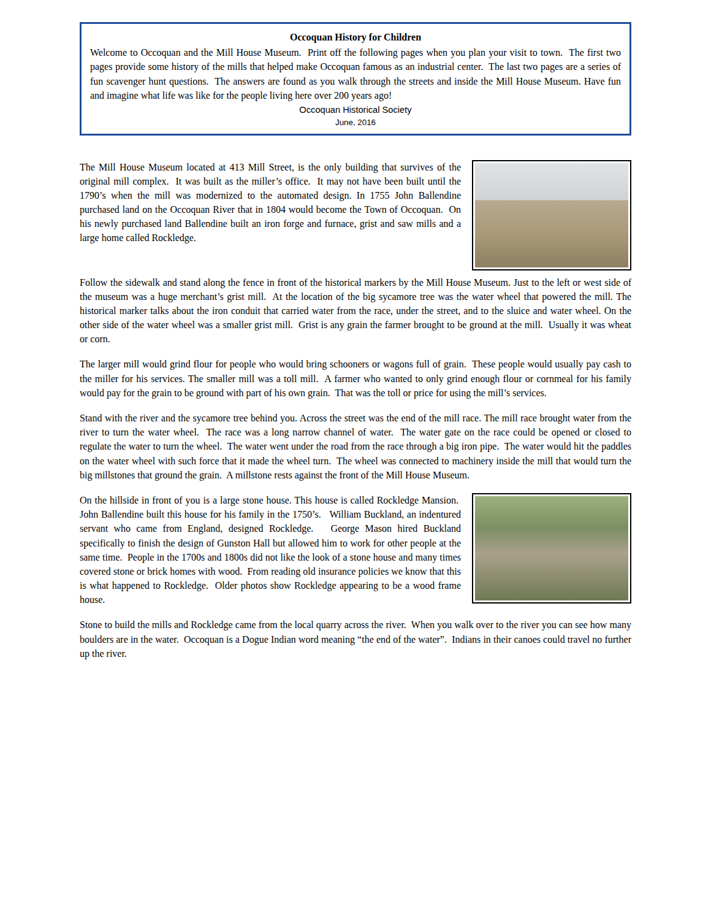Occoquan History for Children
Welcome to Occoquan and the Mill House Museum. Print off the following pages when you plan your visit to town. The first two pages provide some history of the mills that helped make Occoquan famous as an industrial center. The last two pages are a series of fun scavenger hunt questions. The answers are found as you walk through the streets and inside the Mill House Museum. Have fun and imagine what life was like for the people living here over 200 years ago!
Occoquan Historical Society
June, 2016
The Mill House Museum located at 413 Mill Street, is the only building that survives of the original mill complex. It was built as the miller’s office. It may not have been built until the 1790’s when the mill was modernized to the automated design. In 1755 John Ballendine purchased land on the Occoquan River that in 1804 would become the Town of Occoquan. On his newly purchased land Ballendine built an iron forge and furnace, grist and saw mills and a large home called Rockledge.
Follow the sidewalk and stand along the fence in front of the historical markers by the Mill House Museum. Just to the left or west side of the museum was a huge merchant’s grist mill. At the location of the big sycamore tree was the water wheel that powered the mill. The historical marker talks about the iron conduit that carried water from the race, under the street, and to the sluice and water wheel. On the other side of the water wheel was a smaller grist mill. Grist is any grain the farmer brought to be ground at the mill. Usually it was wheat or corn.
The larger mill would grind flour for people who would bring schooners or wagons full of grain. These people would usually pay cash to the miller for his services. The smaller mill was a toll mill. A farmer who wanted to only grind enough flour or cornmeal for his family would pay for the grain to be ground with part of his own grain. That was the toll or price for using the mill’s services.
Stand with the river and the sycamore tree behind you. Across the street was the end of the mill race. The mill race brought water from the river to turn the water wheel. The race was a long narrow channel of water. The water gate on the race could be opened or closed to regulate the water to turn the wheel. The water went under the road from the race through a big iron pipe. The water would hit the paddles on the water wheel with such force that it made the wheel turn. The wheel was connected to machinery inside the mill that would turn the big millstones that ground the grain. A millstone rests against the front of the Mill House Museum.
On the hillside in front of you is a large stone house. This house is called Rockledge Mansion. John Ballendine built this house for his family in the 1750’s. William Buckland, an indentured servant who came from England, designed Rockledge. George Mason hired Buckland specifically to finish the design of Gunston Hall but allowed him to work for other people at the same time. People in the 1700s and 1800s did not like the look of a stone house and many times covered stone or brick homes with wood. From reading old insurance policies we know that this is what happened to Rockledge. Older photos show Rockledge appearing to be a wood frame house.
Stone to build the mills and Rockledge came from the local quarry across the river. When you walk over to the river you can see how many boulders are in the water. Occoquan is a Dogue Indian word meaning “the end of the water”. Indians in their canoes could travel no further up the river.